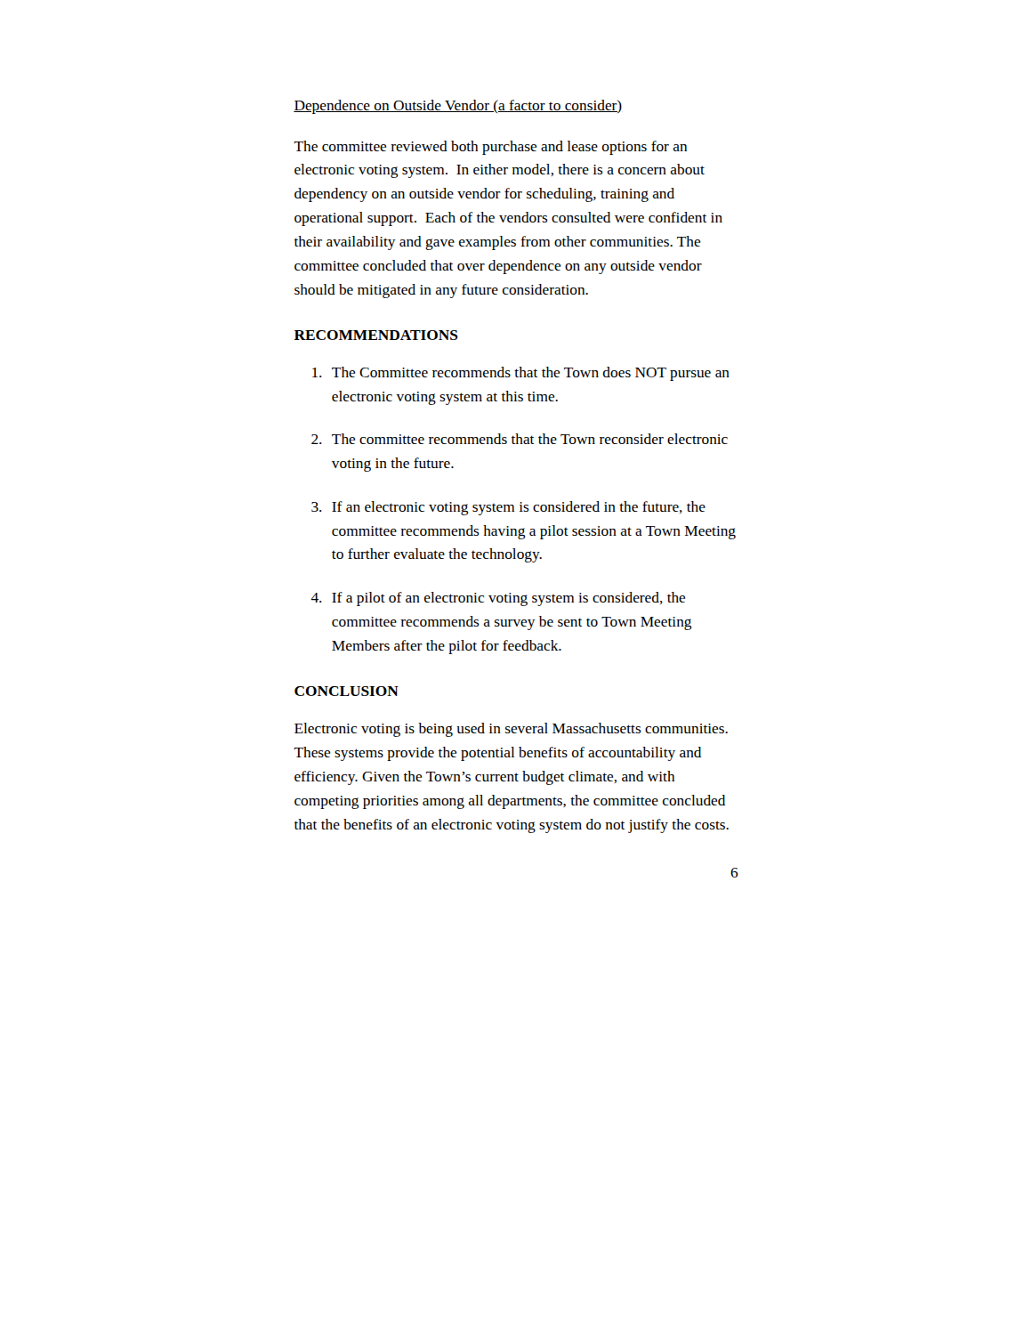Dependence on Outside Vendor (a factor to consider)
The committee reviewed both purchase and lease options for an electronic voting system. In either model, there is a concern about dependency on an outside vendor for scheduling, training and operational support. Each of the vendors consulted were confident in their availability and gave examples from other communities. The committee concluded that over dependence on any outside vendor should be mitigated in any future consideration.
RECOMMENDATIONS
The Committee recommends that the Town does NOT pursue an electronic voting system at this time.
The committee recommends that the Town reconsider electronic voting in the future.
If an electronic voting system is considered in the future, the committee recommends having a pilot session at a Town Meeting to further evaluate the technology.
If a pilot of an electronic voting system is considered, the committee recommends a survey be sent to Town Meeting Members after the pilot for feedback.
CONCLUSION
Electronic voting is being used in several Massachusetts communities. These systems provide the potential benefits of accountability and efficiency. Given the Town’s current budget climate, and with competing priorities among all departments, the committee concluded that the benefits of an electronic voting system do not justify the costs.
6